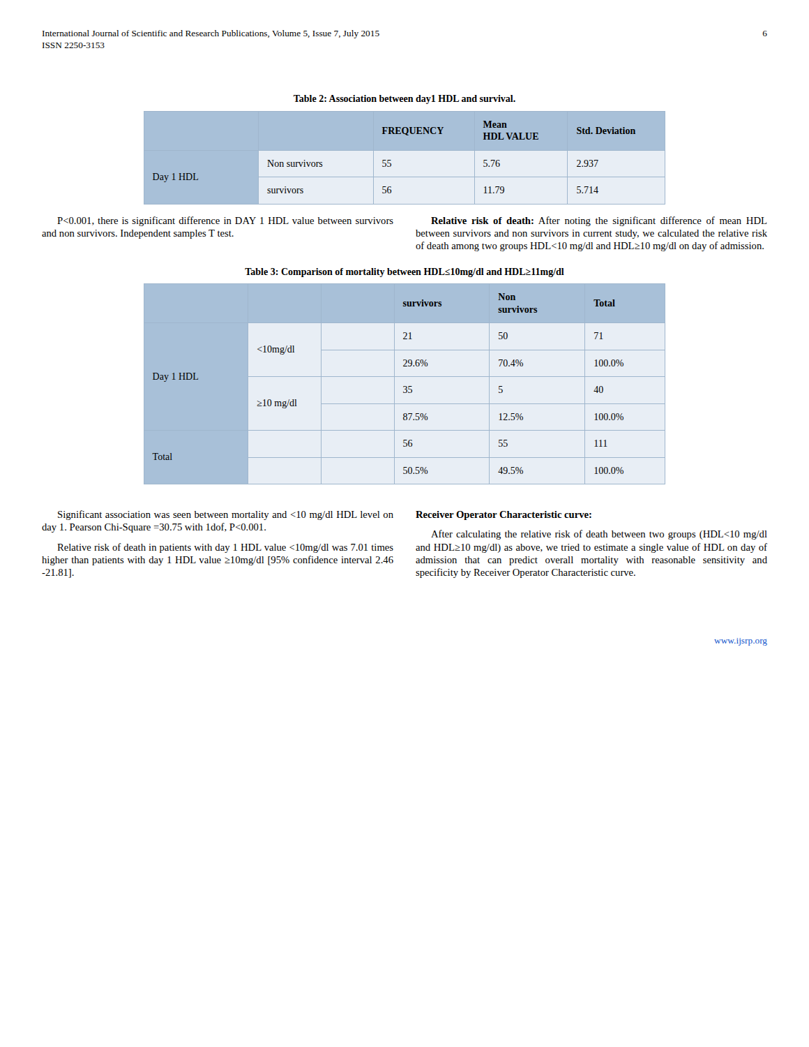International Journal of Scientific and Research Publications, Volume 5, Issue 7, July 2015
ISSN 2250-3153
6
Table 2: Association between day1 HDL and survival.
| | | FREQUENCY | Mean HDL VALUE | Std. Deviation |
| --- | --- | --- | --- | --- |
| Day 1 HDL | Non survivors | 55 | 5.76 | 2.937 |
| survivors | 56 | 11.79 | 5.714 |
P<0.001, there is significant difference in DAY 1 HDL value between survivors and non survivors. Independent samples T test.
Relative risk of death: After noting the significant difference of mean HDL between survivors and non survivors in current study, we calculated the relative risk of death among two groups HDL<10 mg/dl and HDL≥10 mg/dl on day of admission.
Table 3: Comparison of mortality between HDL≤10mg/dl and HDL≥11mg/dl
| | | | survivors | Non survivors | Total |
| --- | --- | --- | --- | --- | --- |
| Day 1 HDL | <10mg/dl | | 21 | 50 | 71 |
| | 29.6% | 70.4% | 100.0% |
| ≥10 mg/dl | | 35 | 5 | 40 |
| | 87.5% | 12.5% | 100.0% |
| Total | | | 56 | 55 | 111 |
| | | 50.5% | 49.5% | 100.0% |
Significant association was seen between mortality and <10 mg/dl HDL level on day 1. Pearson Chi-Square =30.75 with 1dof, P<0.001.
Relative risk of death in patients with day 1 HDL value <10mg/dl was 7.01 times higher than patients with day 1 HDL value ≥10mg/dl [95% confidence interval 2.46 -21.81].
Receiver Operator Characteristic curve:
After calculating the relative risk of death between two groups (HDL<10 mg/dl and HDL≥10 mg/dl) as above, we tried to estimate a single value of HDL on day of admission that can predict overall mortality with reasonable sensitivity and specificity by Receiver Operator Characteristic curve.
www.ijsrp.org